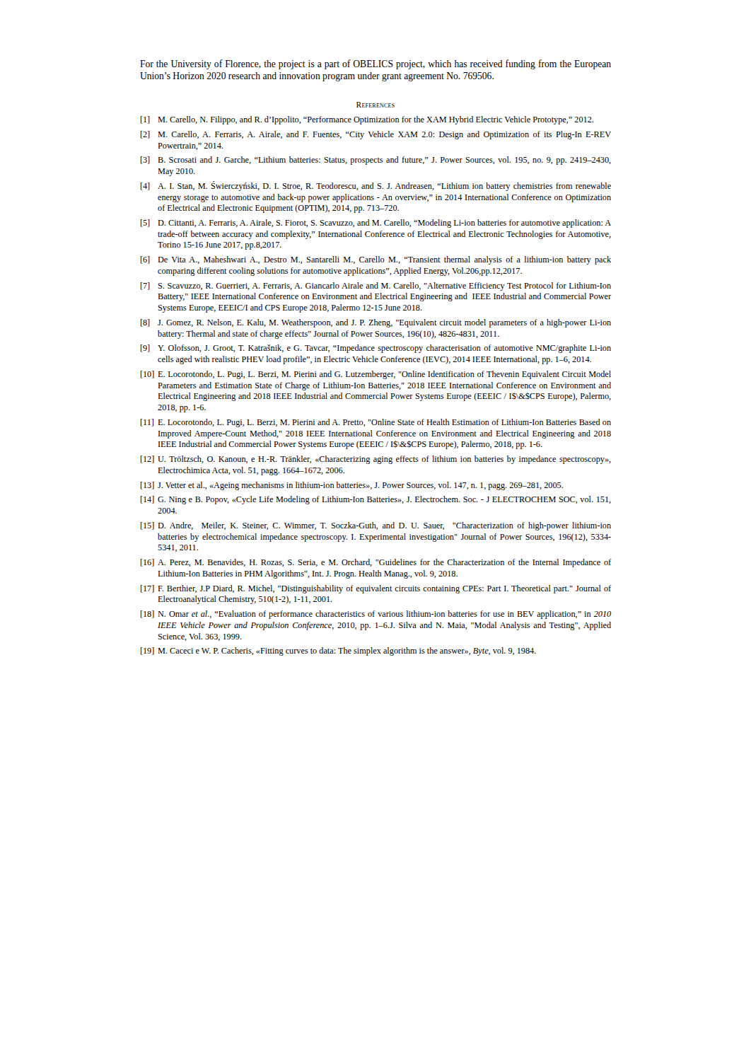For the University of Florence, the project is a part of OBELICS project, which has received funding from the European Union’s Horizon 2020 research and innovation program under grant agreement No. 769506.
References
M. Carello, N. Filippo, and R. d’Ippolito, “Performance Optimization for the XAM Hybrid Electric Vehicle Prototype,” 2012.
M. Carello, A. Ferraris, A. Airale, and F. Fuentes, “City Vehicle XAM 2.0: Design and Optimization of its Plug-In E-REV Powertrain,” 2014.
B. Scrosati and J. Garche, “Lithium batteries: Status, prospects and future,” J. Power Sources, vol. 195, no. 9, pp. 2419–2430, May 2010.
A. I. Stan, M. Świerczyński, D. I. Stroe, R. Teodorescu, and S. J. Andreasen, “Lithium ion battery chemistries from renewable energy storage to automotive and back-up power applications - An overview,” in 2014 International Conference on Optimization of Electrical and Electronic Equipment (OPTIM), 2014, pp. 713–720.
D. Cittanti, A. Ferraris, A. Airale, S. Fiorot, S. Scavuzzo, and M. Carello, “Modeling Li-ion batteries for automotive application: A trade-off between accuracy and complexity,” International Conference of Electrical and Electronic Technologies for Automotive, Torino 15-16 June 2017, pp.8,2017.
De Vita A., Maheshwari A., Destro M., Santarelli M., Carello M., “Transient thermal analysis of a lithium-ion battery pack comparing different cooling solutions for automotive applications”, Applied Energy, Vol.206,pp.12,2017.
S. Scavuzzo, R. Guerrieri, A. Ferraris, A. Giancarlo Airale and M. Carello, "Alternative Efficiency Test Protocol for Lithium-Ion Battery," IEEE International Conference on Environment and Electrical Engineering and IEEE Industrial and Commercial Power Systems Europe, EEEIC/I and CPS Europe 2018, Palermo 12-15 June 2018.
J. Gomez, R. Nelson, E. Kalu, M. Weatherspoon, and J. P. Zheng, "Equivalent circuit model parameters of a high-power Li-ion battery: Thermal and state of charge effects" Journal of Power Sources, 196(10), 4826-4831, 2011.
Y. Olofsson, J. Groot, T. Katrašnik, e G. Tavcar, “Impedance spectroscopy characterisation of automotive NMC/graphite Li-ion cells aged with realistic PHEV load profile”, in Electric Vehicle Conference (IEVC), 2014 IEEE International, pp. 1–6, 2014.
E. Locorotondo, L. Pugi, L. Berzi, M. Pierini and G. Lutzemberger, "Online Identification of Thevenin Equivalent Circuit Model Parameters and Estimation State of Charge of Lithium-Ion Batteries," 2018 IEEE International Conference on Environment and Electrical Engineering and 2018 IEEE Industrial and Commercial Power Systems Europe (EEEIC / I$\&$CPS Europe), Palermo, 2018, pp. 1-6.
E. Locorotondo, L. Pugi, L. Berzi, M. Pierini and A. Pretto, "Online State of Health Estimation of Lithium-Ion Batteries Based on Improved Ampere-Count Method," 2018 IEEE International Conference on Environment and Electrical Engineering and 2018 IEEE Industrial and Commercial Power Systems Europe (EEEIC / I$\&$CPS Europe), Palermo, 2018, pp. 1-6.
U. Tröltzsch, O. Kanoun, e H.-R. Tränkler, «Characterizing aging effects of lithium ion batteries by impedance spectroscopy», Electrochimica Acta, vol. 51, pagg. 1664–1672, 2006.
J. Vetter et al., «Ageing mechanisms in lithium-ion batteries», J. Power Sources, vol. 147, n. 1, pagg. 269–281, 2005.
G. Ning e B. Popov, «Cycle Life Modeling of Lithium-Ion Batteries», J. Electrochem. Soc. - J ELECTROCHEM SOC, vol. 151, 2004.
D. Andre, Meiler, K. Steiner, C. Wimmer, T. Soczka-Guth, and D. U. Sauer, "Characterization of high-power lithium-ion batteries by electrochemical impedance spectroscopy. I. Experimental investigation" Journal of Power Sources, 196(12), 5334-5341, 2011.
A. Perez, M. Benavides, H. Rozas, S. Seria, e M. Orchard, "Guidelines for the Characterization of the Internal Impedance of Lithium-Ion Batteries in PHM Algorithms", Int. J. Progn. Health Manag., vol. 9, 2018.
F. Berthier, J.P Diard, R. Michel, "Distinguishability of equivalent circuits containing CPEs: Part I. Theoretical part." Journal of Electroanalytical Chemistry, 510(1-2), 1-11, 2001.
N. Omar et al., “Evaluation of performance characteristics of various lithium-ion batteries for use in BEV application,” in 2010 IEEE Vehicle Power and Propulsion Conference, 2010, pp. 1–6.J. Silva and N. Maia, "Modal Analysis and Testing", Applied Science, Vol. 363, 1999.
M. Caceci e W. P. Cacheris, «Fitting curves to data: The simplex algorithm is the answer», Byte, vol. 9, 1984.